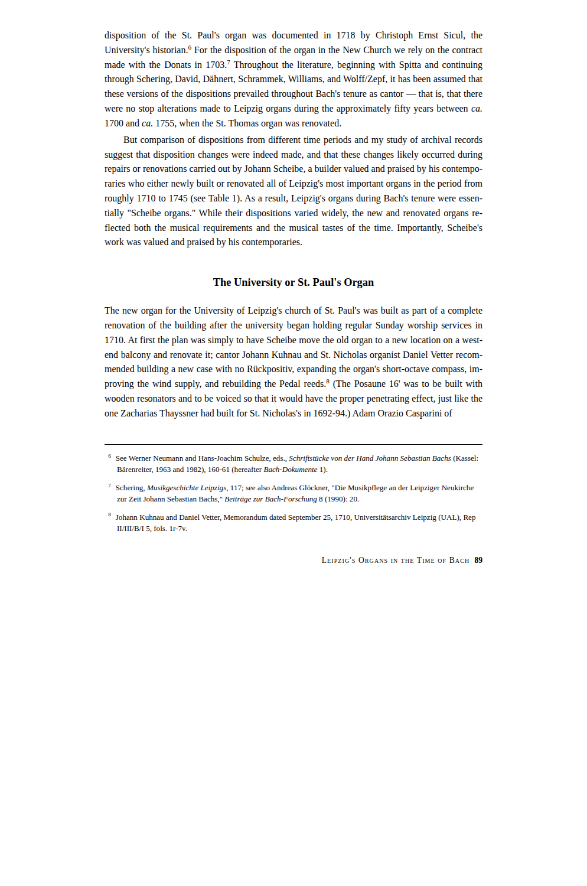disposition of the St. Paul's organ was documented in 1718 by Christoph Ernst Sicul, the University's historian.6 For the disposition of the organ in the New Church we rely on the contract made with the Donats in 1703.7 Throughout the literature, beginning with Spitta and continuing through Schering, David, Dähnert, Schrammek, Williams, and Wolff/Zepf, it has been assumed that these versions of the dispositions prevailed throughout Bach's tenure as cantor — that is, that there were no stop alterations made to Leipzig organs during the approximately fifty years between ca. 1700 and ca. 1755, when the St. Thomas organ was renovated.
But comparison of dispositions from different time periods and my study of archival records suggest that disposition changes were indeed made, and that these changes likely occurred during repairs or renovations carried out by Johann Scheibe, a builder valued and praised by his contemporaries who either newly built or renovated all of Leipzig's most important organs in the period from roughly 1710 to 1745 (see Table 1). As a result, Leipzig's organs during Bach's tenure were essentially "Scheibe organs." While their dispositions varied widely, the new and renovated organs reflected both the musical requirements and the musical tastes of the time. Importantly, Scheibe's work was valued and praised by his contemporaries.
The University or St. Paul's Organ
The new organ for the University of Leipzig's church of St. Paul's was built as part of a complete renovation of the building after the university began holding regular Sunday worship services in 1710. At first the plan was simply to have Scheibe move the old organ to a new location on a west-end balcony and renovate it; cantor Johann Kuhnau and St. Nicholas organist Daniel Vetter recommended building a new case with no Rückpositiv, expanding the organ's short-octave compass, improving the wind supply, and rebuilding the Pedal reeds.8 (The Posaune 16' was to be built with wooden resonators and to be voiced so that it would have the proper penetrating effect, just like the one Zacharias Thayssner had built for St. Nicholas's in 1692-94.) Adam Orazio Casparini of
6 See Werner Neumann and Hans-Joachim Schulze, eds., Schriftstücke von der Hand Johann Sebastian Bachs (Kassel: Bärenreiter, 1963 and 1982), 160-61 (hereafter Bach-Dokumente 1).
7 Schering, Musikgeschichte Leipzigs, 117; see also Andreas Glöckner, "Die Musikpflege an der Leipziger Neukirche zur Zeit Johann Sebastian Bachs," Beiträge zur Bach-Forschung 8 (1990): 20.
8 Johann Kuhnau and Daniel Vetter, Memorandum dated September 25, 1710, Universitätsarchiv Leipzig (UAL), Rep II/III/B/I 5, fols. 1r-7v.
Leipzig's Organs in the Time of Bach89